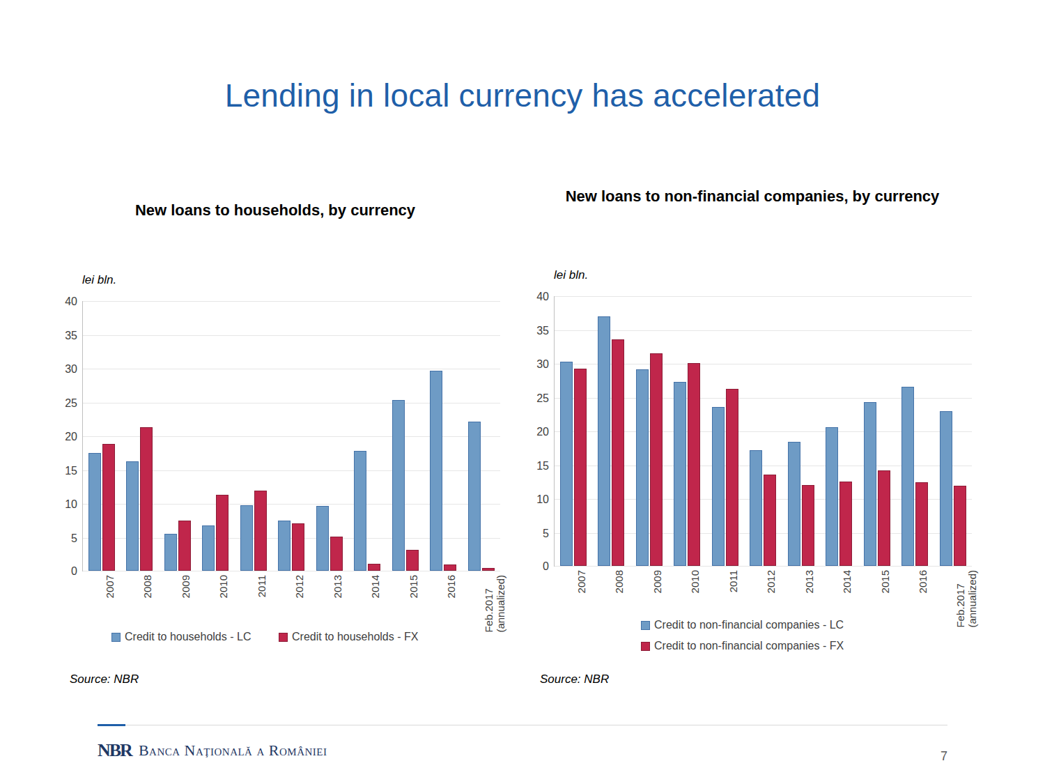Lending in local currency has accelerated
New loans to households, by currency
New loans to non-financial companies, by currency
lei bln.
lei bln.
40
35
30
25
20
15
10
5
0
2007
2008
2009
2010
2011
2012
2013
2014
2015
2016
Feb.2017
(annualized)
Credit to households - LC
Credit to households - FX
Source: NBR
40
35
30
25
20
15
10
5
0
2007
2008
2009
2010
2011
2012
2013
2014
2015
2016
Feb.2017
(annualized)
Credit to non-financial companies - LC
Credit to non-financial companies - FX
Source: NBR
NBR Banca Naţională a României
7